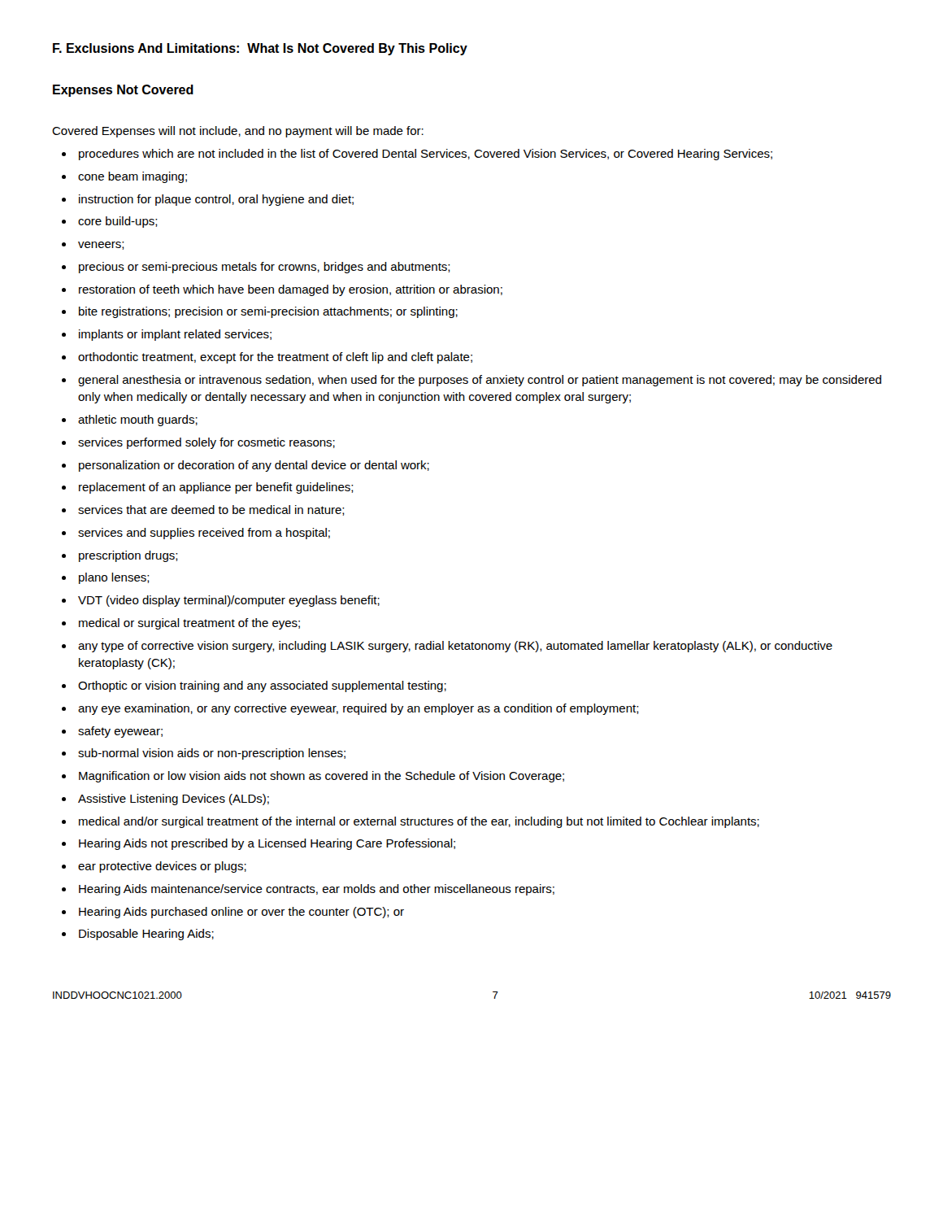F. Exclusions And Limitations: What Is Not Covered By This Policy
Expenses Not Covered
Covered Expenses will not include, and no payment will be made for:
procedures which are not included in the list of Covered Dental Services, Covered Vision Services, or Covered Hearing Services;
cone beam imaging;
instruction for plaque control, oral hygiene and diet;
core build-ups;
veneers;
precious or semi-precious metals for crowns, bridges and abutments;
restoration of teeth which have been damaged by erosion, attrition or abrasion;
bite registrations; precision or semi-precision attachments; or splinting;
implants or implant related services;
orthodontic treatment, except for the treatment of cleft lip and cleft palate;
general anesthesia or intravenous sedation, when used for the purposes of anxiety control or patient management is not covered; may be considered only when medically or dentally necessary and when in conjunction with covered complex oral surgery;
athletic mouth guards;
services performed solely for cosmetic reasons;
personalization or decoration of any dental device or dental work;
replacement of an appliance per benefit guidelines;
services that are deemed to be medical in nature;
services and supplies received from a hospital;
prescription drugs;
plano lenses;
VDT (video display terminal)/computer eyeglass benefit;
medical or surgical treatment of the eyes;
any type of corrective vision surgery, including LASIK surgery, radial ketatonomy (RK), automated lamellar keratoplasty (ALK), or conductive keratoplasty (CK);
Orthoptic or vision training and any associated supplemental testing;
any eye examination, or any corrective eyewear, required by an employer as a condition of employment;
safety eyewear;
sub-normal vision aids or non-prescription lenses;
Magnification or low vision aids not shown as covered in the Schedule of Vision Coverage;
Assistive Listening Devices (ALDs);
medical and/or surgical treatment of the internal or external structures of the ear, including but not limited to Cochlear implants;
Hearing Aids not prescribed by a Licensed Hearing Care Professional;
ear protective devices or plugs;
Hearing Aids maintenance/service contracts, ear molds and other miscellaneous repairs;
Hearing Aids purchased online or over the counter (OTC); or
Disposable Hearing Aids;
INDDVHOOCNC1021.2000
7
10/2021 941579